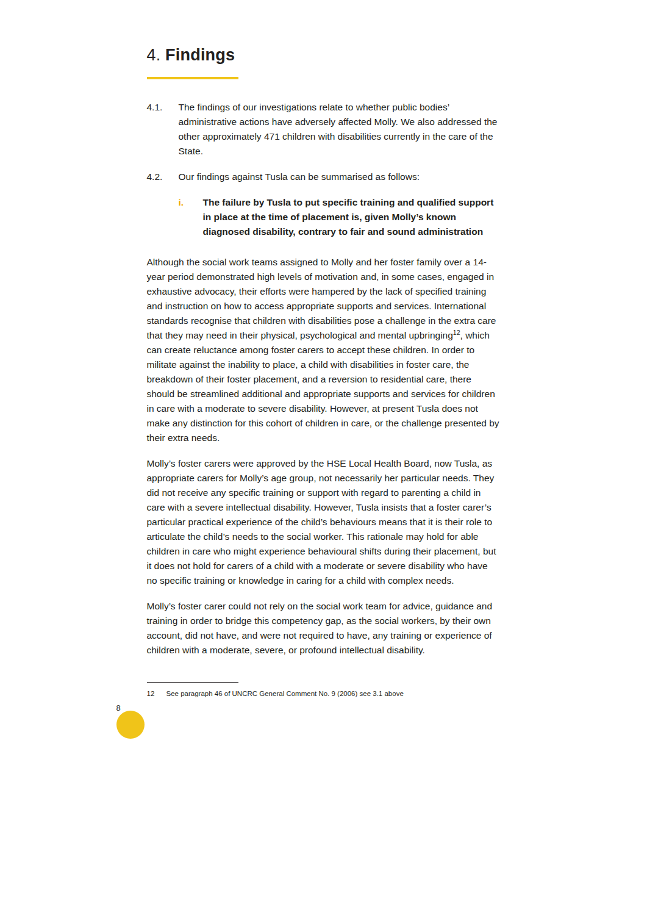4. Findings
4.1. The findings of our investigations relate to whether public bodies’ administrative actions have adversely affected Molly. We also addressed the other approximately 471 children with disabilities currently in the care of the State.
4.2. Our findings against Tusla can be summarised as follows:
i. The failure by Tusla to put specific training and qualified support in place at the time of placement is, given Molly’s known diagnosed disability, contrary to fair and sound administration
Although the social work teams assigned to Molly and her foster family over a 14-year period demonstrated high levels of motivation and, in some cases, engaged in exhaustive advocacy, their efforts were hampered by the lack of specified training and instruction on how to access appropriate supports and services. International standards recognise that children with disabilities pose a challenge in the extra care that they may need in their physical, psychological and mental upbringing12, which can create reluctance among foster carers to accept these children. In order to militate against the inability to place, a child with disabilities in foster care, the breakdown of their foster placement, and a reversion to residential care, there should be streamlined additional and appropriate supports and services for children in care with a moderate to severe disability. However, at present Tusla does not make any distinction for this cohort of children in care, or the challenge presented by their extra needs.
Molly’s foster carers were approved by the HSE Local Health Board, now Tusla, as appropriate carers for Molly’s age group, not necessarily her particular needs. They did not receive any specific training or support with regard to parenting a child in care with a severe intellectual disability. However, Tusla insists that a foster carer’s particular practical experience of the child’s behaviours means that it is their role to articulate the child’s needs to the social worker. This rationale may hold for able children in care who might experience behavioural shifts during their placement, but it does not hold for carers of a child with a moderate or severe disability who have no specific training or knowledge in caring for a child with complex needs.
Molly’s foster carer could not rely on the social work team for advice, guidance and training in order to bridge this competency gap, as the social workers, by their own account, did not have, and were not required to have, any training or experience of children with a moderate, severe, or profound intellectual disability.
12 See paragraph 46 of UNCRC General Comment No. 9 (2006) see 3.1 above
8